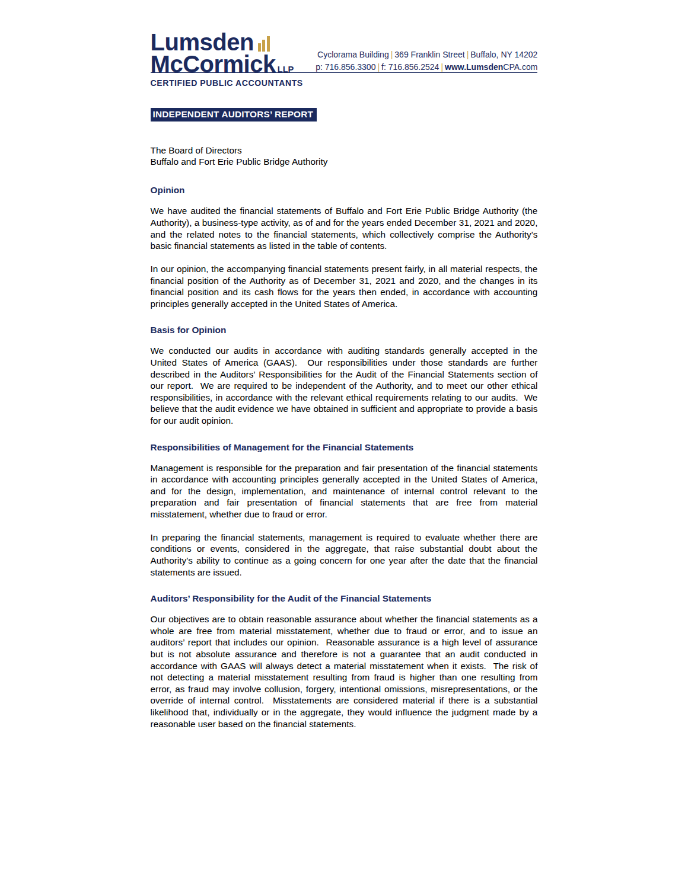Lumsden
McCormick LLP
CERTIFIED PUBLIC ACCOUNTANTS
Cyclorama Building|369 Franklin Street|Buffalo, NY 14202
p: 716.856.3300|f: 716.856.2524|www.Lumsden CPA.com
INDEPENDENT AUDITORS’ REPORT
The Board of Directors
Buffalo and Fort Erie Public Bridge Authority
Opinion
We have audited the financial statements of Buffalo and Fort Erie Public Bridge Authority (the Authority), a business-type activity, as of and for the years ended December 31, 2021 and 2020, and the related notes to the financial statements, which collectively comprise the Authority’s basic financial statements as listed in the table of contents.
In our opinion, the accompanying financial statements present fairly, in all material respects, the financial position of the Authority as of December 31, 2021 and 2020, and the changes in its financial position and its cash flows for the years then ended, in accordance with accounting principles generally accepted in the United States of America.
Basis for Opinion
We conducted our audits in accordance with auditing standards generally accepted in the United States of America (GAAS). Our responsibilities under those standards are further described in the Auditors’ Responsibilities for the Audit of the Financial Statements section of our report. We are required to be independent of the Authority, and to meet our other ethical responsibilities, in accordance with the relevant ethical requirements relating to our audits. We believe that the audit evidence we have obtained in sufficient and appropriate to provide a basis for our audit opinion.
Responsibilities of Management for the Financial Statements
Management is responsible for the preparation and fair presentation of the financial statements in accordance with accounting principles generally accepted in the United States of America, and for the design, implementation, and maintenance of internal control relevant to the preparation and fair presentation of financial statements that are free from material misstatement, whether due to fraud or error.
In preparing the financial statements, management is required to evaluate whether there are conditions or events, considered in the aggregate, that raise substantial doubt about the Authority’s ability to continue as a going concern for one year after the date that the financial statements are issued.
Auditors’ Responsibility for the Audit of the Financial Statements
Our objectives are to obtain reasonable assurance about whether the financial statements as a whole are free from material misstatement, whether due to fraud or error, and to issue an auditors’ report that includes our opinion. Reasonable assurance is a high level of assurance but is not absolute assurance and therefore is not a guarantee that an audit conducted in accordance with GAAS will always detect a material misstatement when it exists. The risk of not detecting a material misstatement resulting from fraud is higher than one resulting from error, as fraud may involve collusion, forgery, intentional omissions, misrepresentations, or the override of internal control. Misstatements are considered material if there is a substantial likelihood that, individually or in the aggregate, they would influence the judgment made by a reasonable user based on the financial statements.